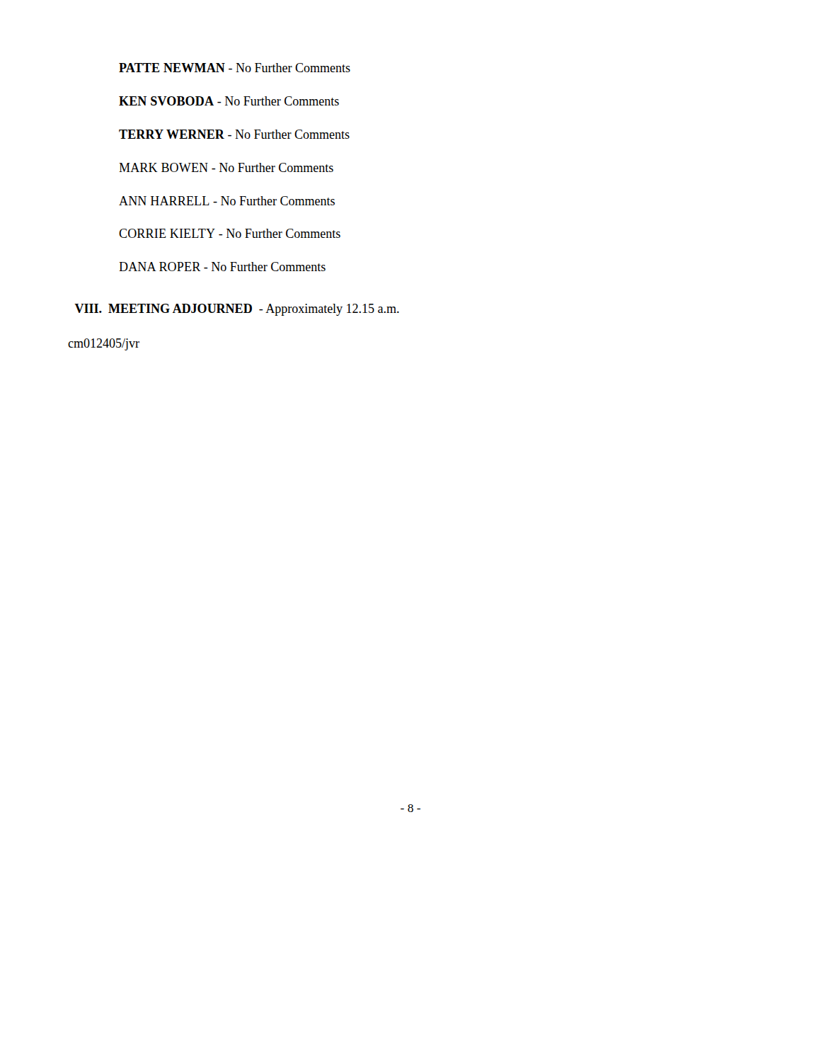PATTE NEWMAN - No Further Comments
KEN SVOBODA - No Further Comments
TERRY WERNER - No Further Comments
MARK BOWEN - No Further Comments
ANN HARRELL - No Further Comments
CORRIE KIELTY - No Further Comments
DANA ROPER - No Further Comments
VIII. MEETING ADJOURNED - Approximately 12.15 a.m.
cm012405/jvr
- 8 -